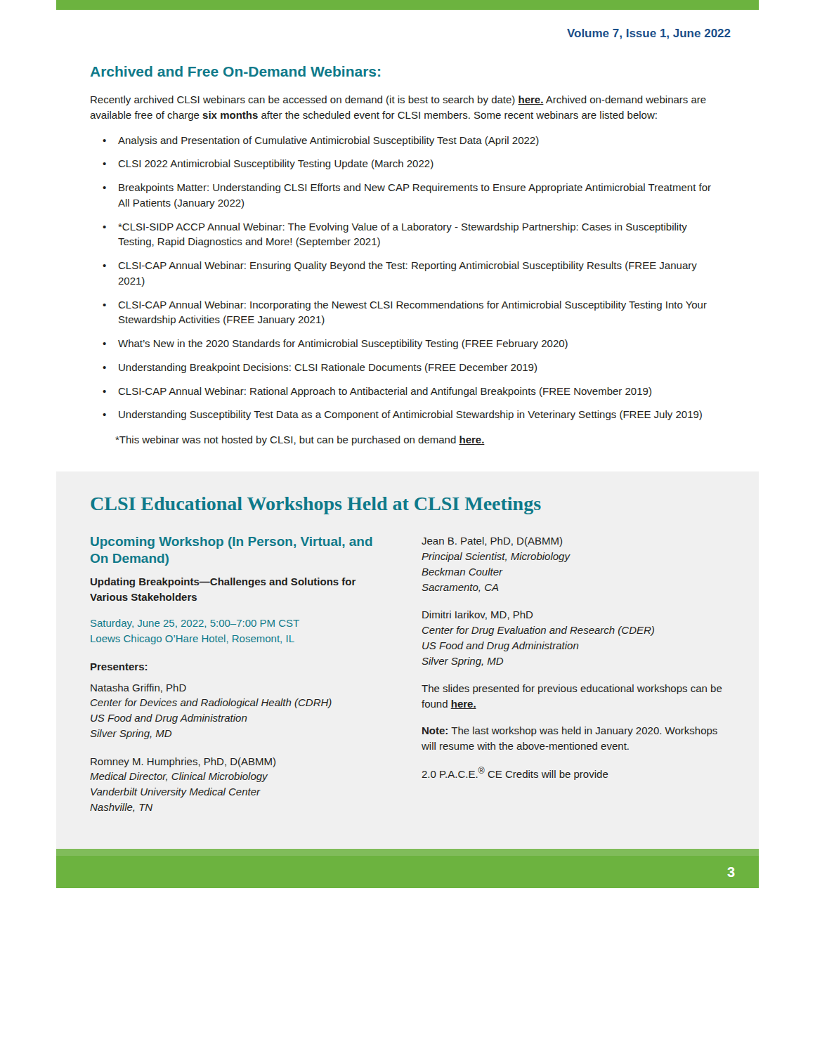Volume 7, Issue 1, June 2022
Archived and Free On-Demand Webinars:
Recently archived CLSI webinars can be accessed on demand (it is best to search by date) here. Archived on-demand webinars are available free of charge six months after the scheduled event for CLSI members. Some recent webinars are listed below:
Analysis and Presentation of Cumulative Antimicrobial Susceptibility Test Data (April 2022)
CLSI 2022 Antimicrobial Susceptibility Testing Update (March 2022)
Breakpoints Matter: Understanding CLSI Efforts and New CAP Requirements to Ensure Appropriate Antimicrobial Treatment for All Patients (January 2022)
*CLSI-SIDP ACCP Annual Webinar: The Evolving Value of a Laboratory - Stewardship Partnership: Cases in Susceptibility Testing, Rapid Diagnostics and More! (September 2021)
CLSI-CAP Annual Webinar: Ensuring Quality Beyond the Test: Reporting Antimicrobial Susceptibility Results (FREE January 2021)
CLSI-CAP Annual Webinar: Incorporating the Newest CLSI Recommendations for Antimicrobial Susceptibility Testing Into Your Stewardship Activities (FREE January 2021)
What’s New in the 2020 Standards for Antimicrobial Susceptibility Testing (FREE February 2020)
Understanding Breakpoint Decisions: CLSI Rationale Documents (FREE December 2019)
CLSI-CAP Annual Webinar: Rational Approach to Antibacterial and Antifungal Breakpoints (FREE November 2019)
Understanding Susceptibility Test Data as a Component of Antimicrobial Stewardship in Veterinary Settings (FREE July 2019)
*This webinar was not hosted by CLSI, but can be purchased on demand here.
CLSI Educational Workshops Held at CLSI Meetings
Upcoming Workshop (In Person, Virtual, and On Demand)
Updating Breakpoints—Challenges and Solutions for Various Stakeholders
Saturday, June 25, 2022, 5:00–7:00 PM CST
Loews Chicago O’Hare Hotel, Rosemont, IL
Presenters:
Natasha Griffin, PhD Center for Devices and Radiological Health (CDRH) US Food and Drug Administration Silver Spring, MD
Romney M. Humphries, PhD, D(ABMM) Medical Director, Clinical Microbiology Vanderbilt University Medical Center Nashville, TN
Jean B. Patel, PhD, D(ABMM) Principal Scientist, Microbiology Beckman Coulter Sacramento, CA
Dimitri Iarikov, MD, PhD Center for Drug Evaluation and Research (CDER) US Food and Drug Administration Silver Spring, MD
The slides presented for previous educational workshops can be found here.
Note: The last workshop was held in January 2020. Workshops will resume with the above-mentioned event.
2.0 P.A.C.E.® CE Credits will be provide
3